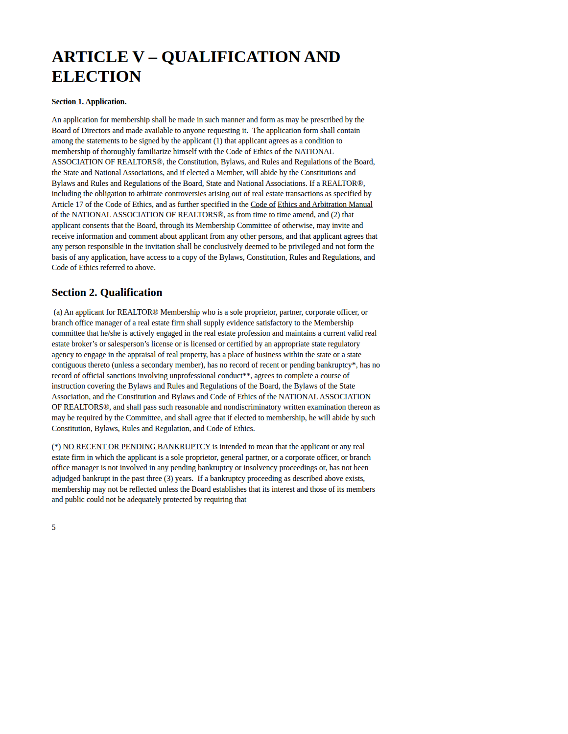ARTICLE V – QUALIFICATION AND ELECTION
Section 1. Application.
An application for membership shall be made in such manner and form as may be prescribed by the Board of Directors and made available to anyone requesting it. The application form shall contain among the statements to be signed by the applicant (1) that applicant agrees as a condition to membership of thoroughly familiarize himself with the Code of Ethics of the NATIONAL ASSOCIATION OF REALTORS®, the Constitution, Bylaws, and Rules and Regulations of the Board, the State and National Associations, and if elected a Member, will abide by the Constitutions and Bylaws and Rules and Regulations of the Board, State and National Associations. If a REALTOR®, including the obligation to arbitrate controversies arising out of real estate transactions as specified by Article 17 of the Code of Ethics, and as further specified in the Code of Ethics and Arbitration Manual of the NATIONAL ASSOCIATION OF REALTORS®, as from time to time amend, and (2) that applicant consents that the Board, through its Membership Committee of otherwise, may invite and receive information and comment about applicant from any other persons, and that applicant agrees that any person responsible in the invitation shall be conclusively deemed to be privileged and not form the basis of any application, have access to a copy of the Bylaws, Constitution, Rules and Regulations, and Code of Ethics referred to above.
Section 2. Qualification
(a) An applicant for REALTOR® Membership who is a sole proprietor, partner, corporate officer, or branch office manager of a real estate firm shall supply evidence satisfactory to the Membership committee that he/she is actively engaged in the real estate profession and maintains a current valid real estate broker’s or salesperson’s license or is licensed or certified by an appropriate state regulatory agency to engage in the appraisal of real property, has a place of business within the state or a state contiguous thereto (unless a secondary member), has no record of recent or pending bankruptcy*, has no record of official sanctions involving unprofessional conduct**, agrees to complete a course of instruction covering the Bylaws and Rules and Regulations of the Board, the Bylaws of the State Association, and the Constitution and Bylaws and Code of Ethics of the NATIONAL ASSOCIATION OF REALTORS®, and shall pass such reasonable and nondiscriminatory written examination thereon as may be required by the Committee, and shall agree that if elected to membership, he will abide by such Constitution, Bylaws, Rules and Regulation, and Code of Ethics.
(*) NO RECENT OR PENDING BANKRUPTCY is intended to mean that the applicant or any real estate firm in which the applicant is a sole proprietor, general partner, or a corporate officer, or branch office manager is not involved in any pending bankruptcy or insolvency proceedings or, has not been adjudged bankrupt in the past three (3) years. If a bankruptcy proceeding as described above exists, membership may not be reflected unless the Board establishes that its interest and those of its members and public could not be adequately protected by requiring that
5